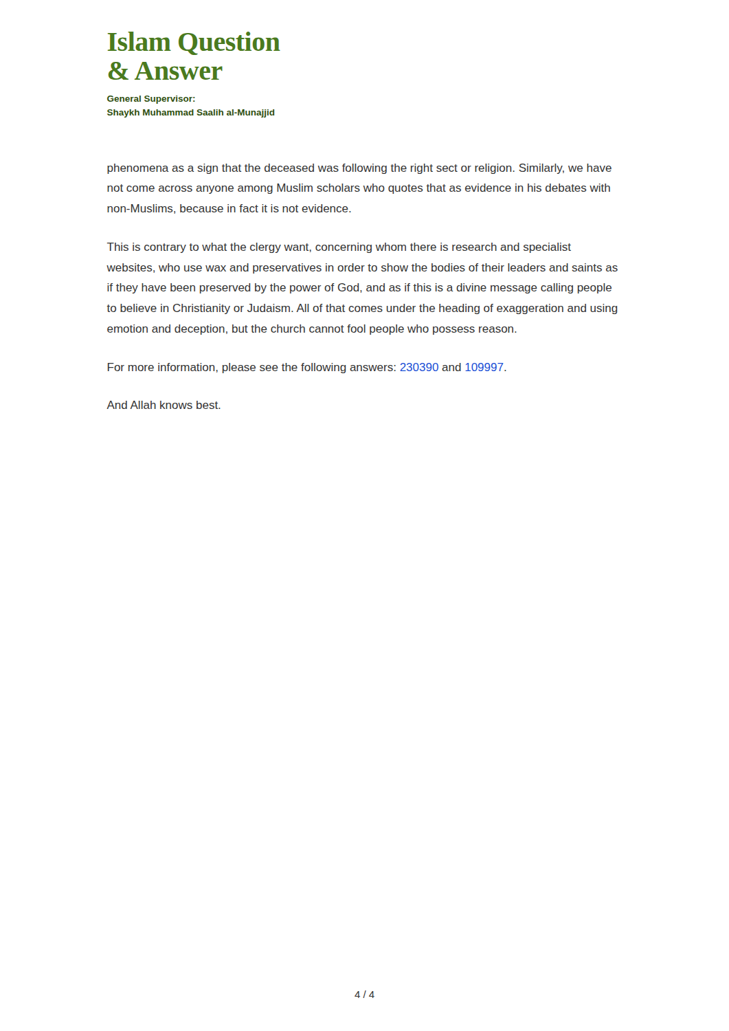Islam Question& Answer
General Supervisor: Shaykh Muhammad Saalih al-Munajjid
phenomena as a sign that the deceased was following the right sect or religion. Similarly, we have not come across anyone among Muslim scholars who quotes that as evidence in his debates with non-Muslims, because in fact it is not evidence.
This is contrary to what the clergy want, concerning whom there is research and specialist websites, who use wax and preservatives in order to show the bodies of their leaders and saints as if they have been preserved by the power of God, and as if this is a divine message calling people to believe in Christianity or Judaism. All of that comes under the heading of exaggeration and using emotion and deception, but the church cannot fool people who possess reason.
For more information, please see the following answers: 230390 and 109997.
And Allah knows best.
4 / 4